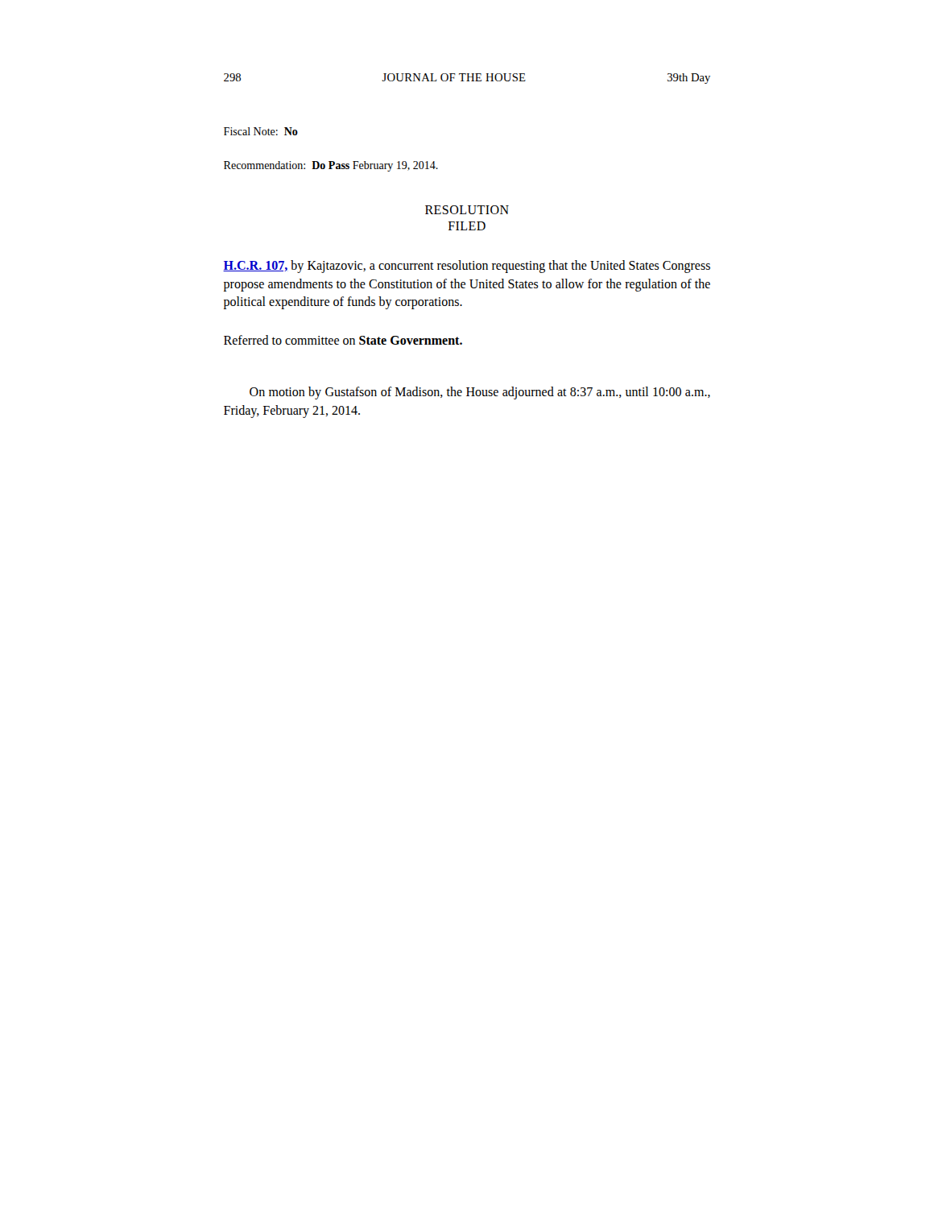298 JOURNAL OF THE HOUSE 39th Day
Fiscal Note: No
Recommendation: Do Pass February 19, 2014.
RESOLUTION
FILED
H.C.R. 107, by Kajtazovic, a concurrent resolution requesting that the United States Congress propose amendments to the Constitution of the United States to allow for the regulation of the political expenditure of funds by corporations.
Referred to committee on State Government.
On motion by Gustafson of Madison, the House adjourned at 8:37 a.m., until 10:00 a.m., Friday, February 21, 2014.